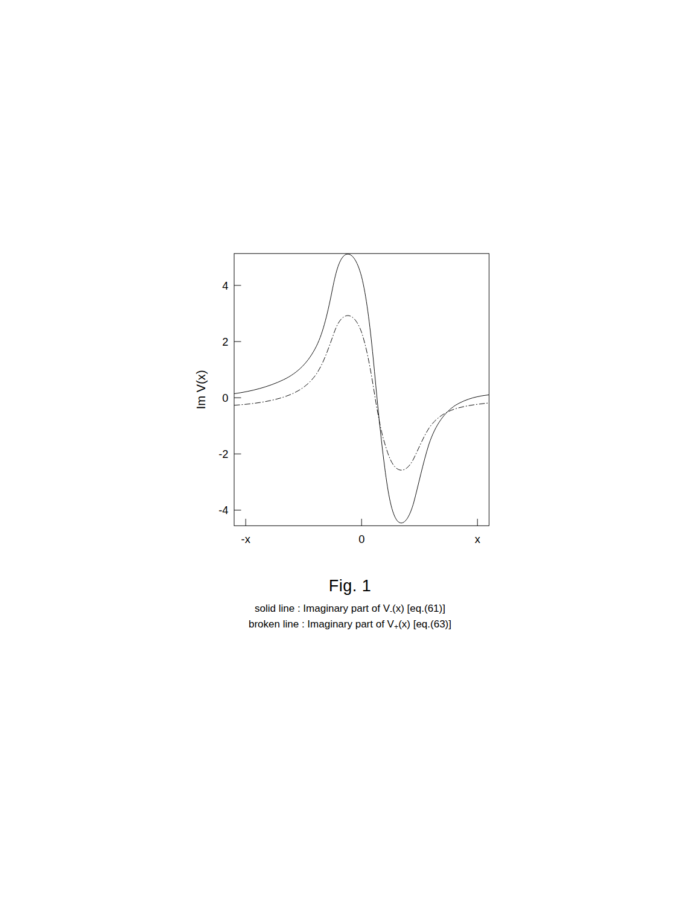4 2 0 -2 -4 -x 0 x Im V(x)
Fig. 1
solid line : Imaginary part of V-(x) [eq.(61)]
broken line : Imaginary part of V+(x) [eq.(63)]